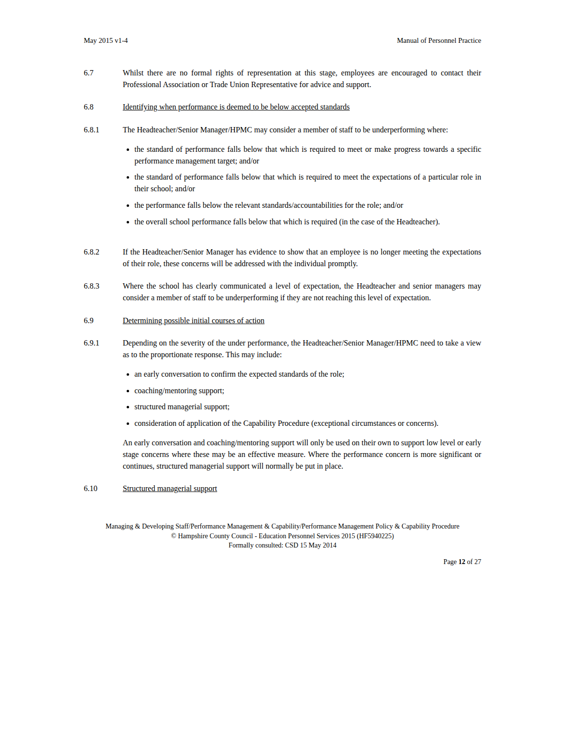May 2015 v1-4
Manual of Personnel Practice
6.7
Whilst there are no formal rights of representation at this stage, employees are encouraged to contact their Professional Association or Trade Union Representative for advice and support.
6.8
Identifying when performance is deemed to be below accepted standards
6.8.1
The Headteacher/Senior Manager/HPMC may consider a member of staff to be underperforming where:
the standard of performance falls below that which is required to meet or make progress towards a specific performance management target; and/or
the standard of performance falls below that which is required to meet the expectations of a particular role in their school; and/or
the performance falls below the relevant standards/accountabilities for the role; and/or
the overall school performance falls below that which is required (in the case of the Headteacher).
6.8.2
If the Headteacher/Senior Manager has evidence to show that an employee is no longer meeting the expectations of their role, these concerns will be addressed with the individual promptly.
6.8.3
Where the school has clearly communicated a level of expectation, the Headteacher and senior managers may consider a member of staff to be underperforming if they are not reaching this level of expectation.
6.9
Determining possible initial courses of action
6.9.1
Depending on the severity of the under performance, the Headteacher/Senior Manager/HPMC need to take a view as to the proportionate response. This may include:
an early conversation to confirm the expected standards of the role;
coaching/mentoring support;
structured managerial support;
consideration of application of the Capability Procedure (exceptional circumstances or concerns).
An early conversation and coaching/mentoring support will only be used on their own to support low level or early stage concerns where these may be an effective measure. Where the performance concern is more significant or continues, structured managerial support will normally be put in place.
6.10
Structured managerial support
Managing & Developing Staff/Performance Management & Capability/Performance Management Policy & Capability Procedure
© Hampshire County Council - Education Personnel Services 2015 (HF5940225)
Formally consulted: CSD 15 May 2014
Page 12 of 27